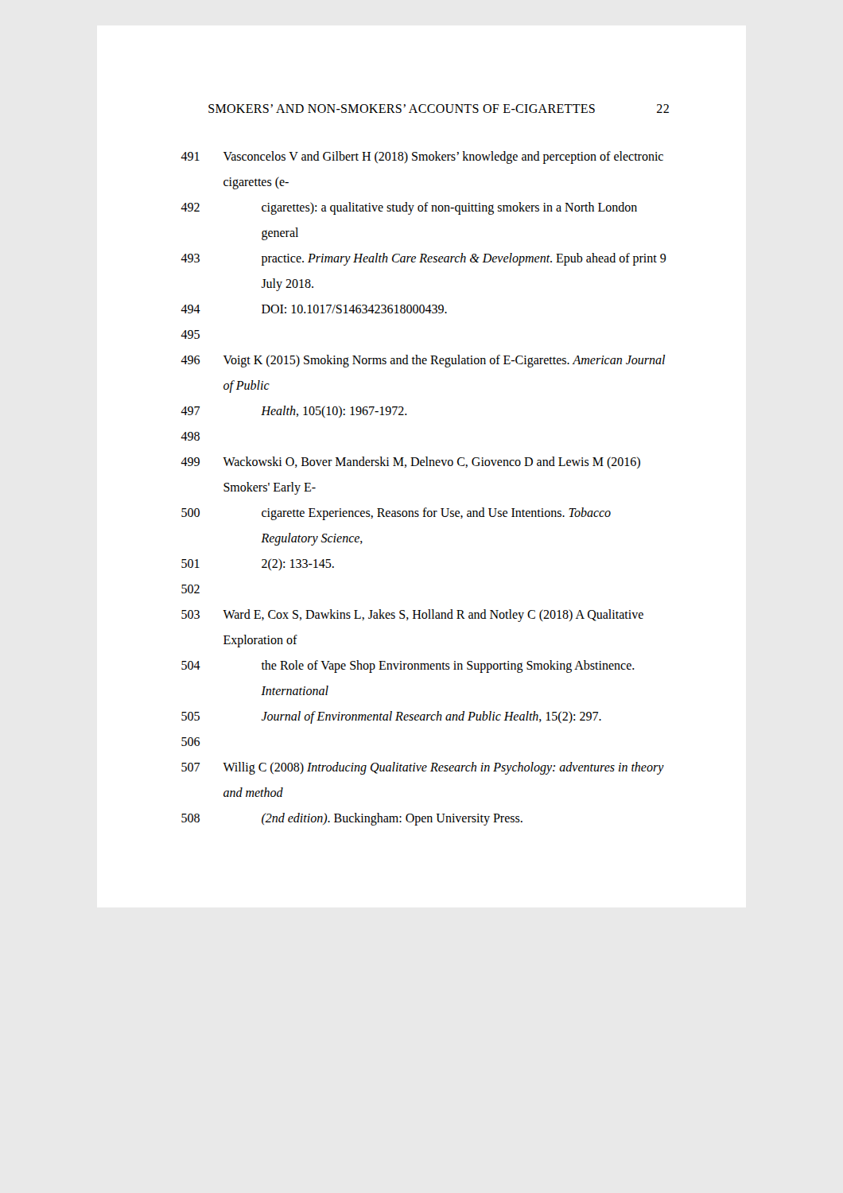Smokers’ and Non-Smokers’ Accounts of E-Cigarettes 22
Vasconcelos V and Gilbert H (2018) Smokers’ knowledge and perception of electronic cigarettes (e-
cigarettes): a qualitative study of non-quitting smokers in a North London general
practice. Primary Health Care Research & Development. Epub ahead of print 9 July 2018.
DOI: 10.1017/S1463423618000439.
Voigt K (2015) Smoking Norms and the Regulation of E-Cigarettes. American Journal of Public
Health, 105(10): 1967-1972.
Wackowski O, Bover Manderski M, Delnevo C, Giovenco D and Lewis M (2016) Smokers' Early E-
cigarette Experiences, Reasons for Use, and Use Intentions. Tobacco Regulatory Science,
2(2): 133-145.
Ward E, Cox S, Dawkins L, Jakes S, Holland R and Notley C (2018) A Qualitative Exploration of
the Role of Vape Shop Environments in Supporting Smoking Abstinence. International
Journal of Environmental Research and Public Health, 15(2): 297.
Willig C (2008) Introducing Qualitative Research in Psychology: adventures in theory and method
(2nd edition). Buckingham: Open University Press.